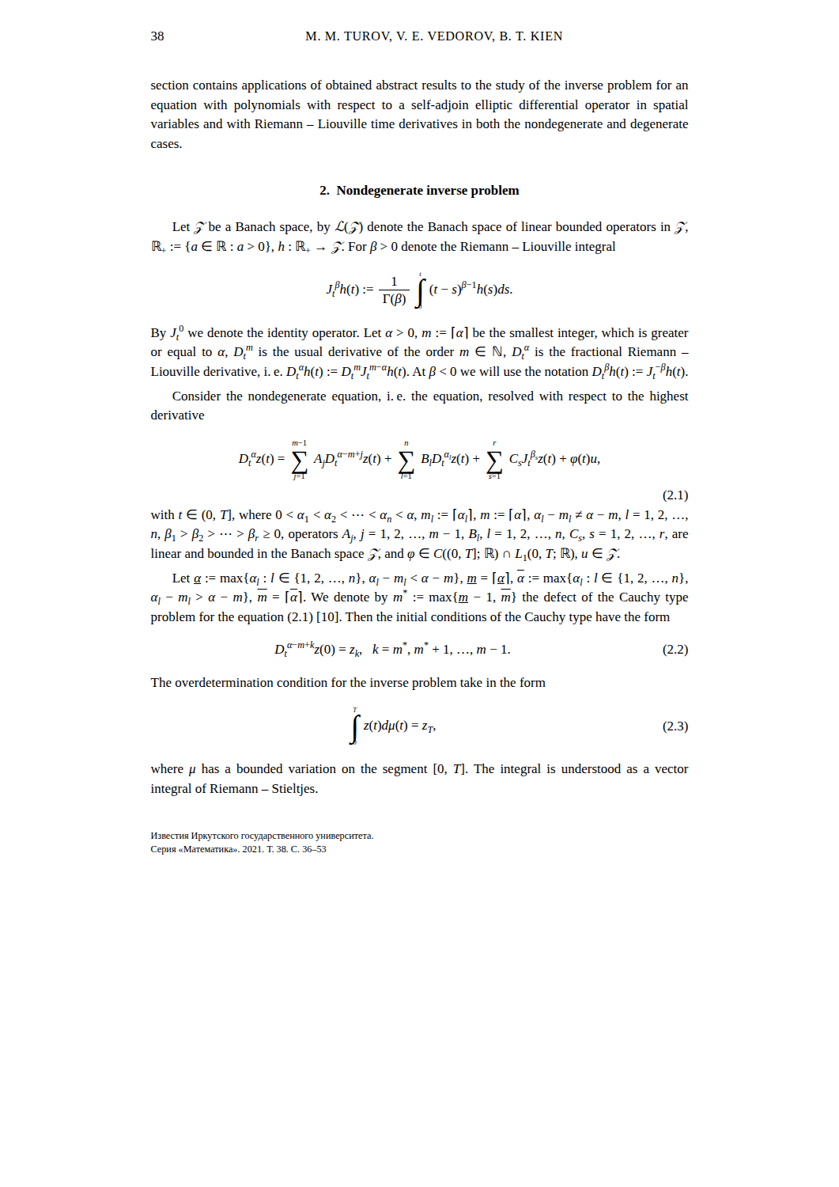38 M. M. TUROV, V. E. VEDOROV, B. T. KIEN
section contains applications of obtained abstract results to the study of the inverse problem for an equation with polynomials with respect to a self-adjoin elliptic differential operator in spatial variables and with Riemann – Liouville time derivatives in both the nondegenerate and degenerate cases.
2. Nondegenerate inverse problem
Let 𝒵 be a Banach space, by ℒ(𝒵) denote the Banach space of linear bounded operators in 𝒵, ℝ+ := {a ∈ ℝ : a > 0}, h : ℝ+ → 𝒵. For β > 0 denote the Riemann – Liouville integral
Jtβh(t) := 1 Γ(β) t∫0 (t − s)β−1h(s)ds.
By Jt0 we denote the identity operator. Let α > 0, m := ⌈α⌉ be the smallest integer, which is greater or equal to α, Dtm is the usual derivative of the order m ∈ ℕ, Dtα is the fractional Riemann – Liouville derivative, i. e. Dtαh(t) := DtmJtm−αh(t). At β < 0 we will use the notation Dtβh(t) := Jt−βh(t).
Consider the nondegenerate equation, i. e. the equation, resolved with respect to the highest derivative
Dtαz(t) = m−1∑j=1 AjDtα−m+jz(t) + n∑l=1 BlDtαlz(t) + r∑s=1 CsJtβsz(t) + φ(t)u,
(2.1)
with t ∈ (0, T], where 0 < α1 < α2 < ⋯ < αn < α, ml := ⌈αl⌉, m := ⌈α⌉, αl − ml ≠ α − m, l = 1, 2, …, n, β1 > β2 > ⋯ > βr ≥ 0, operators Aj, j = 1, 2, …, m − 1, Bl, l = 1, 2, …, n, Cs, s = 1, 2, …, r, are linear and bounded in the Banach space 𝒵, and φ ∈ C((0, T]; ℝ) ∩ L1(0, T; ℝ), u ∈ 𝒵.
Let α := max{αl : l ∈ {1, 2, …, n}, αl − ml < α − m}, m = ⌈α⌉, α := max{αl : l ∈ {1, 2, …, n}, αl − ml > α − m}, m = ⌈α⌉. We denote by m* := max{m − 1, m} the defect of the Cauchy type problem for the equation (2.1) [10]. Then the initial conditions of the Cauchy type have the form
Dtα−m+kz(0) = zk, k = m*, m* + 1, …, m − 1.
(2.2)
The overdetermination condition for the inverse problem take in the form
T∫0 z(t)dμ(t) = zT,
(2.3)
where μ has a bounded variation on the segment [0, T]. The integral is understood as a vector integral of Riemann – Stieltjes.
Известия Иркутского государственного университета.
Серия «Математика». 2021. Т. 38. С. 36–53